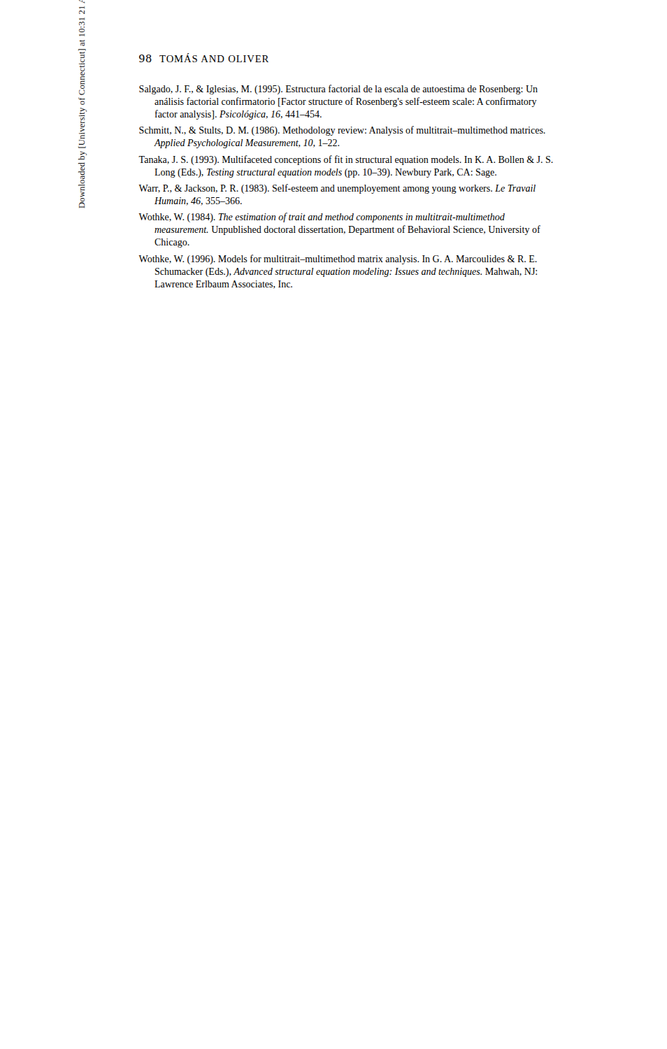Downloaded by [University of Connecticut] at 10:31 21 April 2013
98 TOMÁS AND OLIVER
Salgado, J. F., & Iglesias, M. (1995). Estructura factorial de la escala de autoestima de Rosenberg: Un análisis factorial confirmatorio [Factor structure of Rosenberg's self-esteem scale: A confirmatory factor analysis]. Psicológica, 16, 441–454.
Schmitt, N., & Stults, D. M. (1986). Methodology review: Analysis of multitrait–multimethod matrices. Applied Psychological Measurement, 10, 1–22.
Tanaka, J. S. (1993). Multifaceted conceptions of fit in structural equation models. In K. A. Bollen & J. S. Long (Eds.), Testing structural equation models (pp. 10–39). Newbury Park, CA: Sage.
Warr, P., & Jackson, P. R. (1983). Self-esteem and unemployement among young workers. Le Travail Humain, 46, 355–366.
Wothke, W. (1984). The estimation of trait and method components in multitrait-multimethod measurement. Unpublished doctoral dissertation, Department of Behavioral Science, University of Chicago.
Wothke, W. (1996). Models for multitrait–multimethod matrix analysis. In G. A. Marcoulides & R. E. Schumacker (Eds.), Advanced structural equation modeling: Issues and techniques. Mahwah, NJ: Lawrence Erlbaum Associates, Inc.